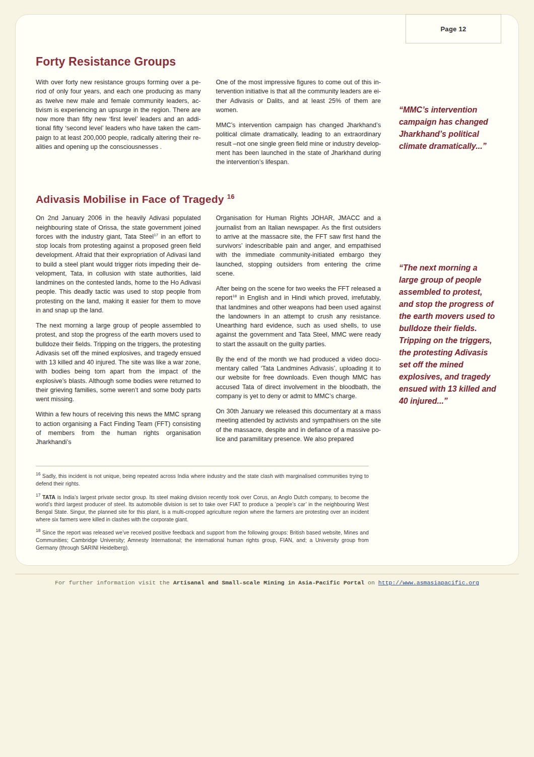Page 12
Forty Resistance Groups
With over forty new resistance groups forming over a period of only four years, and each one producing as many as twelve new male and female community leaders, activism is experiencing an upsurge in the region. There are now more than fifty new ‘first level’ leaders and an additional fifty ‘second level’ leaders who have taken the campaign to at least 200,000 people, radically altering their realities and opening up the consciousnesses .
One of the most impressive figures to come out of this intervention initiative is that all the community leaders are either Adivasis or Dalits, and at least 25% of them are women.
MMC’s intervention campaign has changed Jharkhand’s political climate dramatically, leading to an extraordinary result –not one single green field mine or industry development has been launched in the state of Jharkhand during the intervention’s lifespan.
“MMC’s intervention campaign has changed Jharkhand’s political climate dramatically...”
Adivasis Mobilise in Face of Tragedy 16
On 2nd January 2006 in the heavily Adivasi populated neighbouring state of Orissa, the state government joined forces with the industry giant, Tata Steel17 in an effort to stop locals from protesting against a proposed green field development. Afraid that their expropriation of Adivasi land to build a steel plant would trigger riots impeding their development, Tata, in collusion with state authorities, laid landmines on the contested lands, home to the Ho Adivasi people. This deadly tactic was used to stop people from protesting on the land, making it easier for them to move in and snap up the land.
The next morning a large group of people assembled to protest, and stop the progress of the earth movers used to bulldoze their fields. Tripping on the triggers, the protesting Adivasis set off the mined explosives, and tragedy ensued with 13 killed and 40 injured. The site was like a war zone, with bodies being torn apart from the impact of the explosive’s blasts. Although some bodies were returned to their grieving families, some weren’t and some body parts went missing.
Within a few hours of receiving this news the MMC sprang to action organising a Fact Finding Team (FFT) consisting of members from the human rights organisation Jharkhandi’s
Organisation for Human Rights JOHAR, JMACC and a journalist from an Italian newspaper. As the first outsiders to arrive at the massacre site, the FFT saw first hand the survivors’ indescribable pain and anger, and empathised with the immediate community-initiated embargo they launched, stopping outsiders from entering the crime scene.
After being on the scene for two weeks the FFT released a report18 in English and in Hindi which proved, irrefutably, that landmines and other weapons had been used against the landowners in an attempt to crush any resistance. Unearthing hard evidence, such as used shells, to use against the government and Tata Steel, MMC were ready to start the assault on the guilty parties.
By the end of the month we had produced a video documentary called ‘Tata Landmines Adivasis’, uploading it to our website for free downloads. Even though MMC has accused Tata of direct involvement in the bloodbath, the company is yet to deny or admit to MMC’s charge.
On 30th January we released this documentary at a mass meeting attended by activists and sympathisers on the site of the massacre, despite and in defiance of a massive police and paramilitary presence. We also prepared
“The next morning a large group of people assembled to protest, and stop the progress of the earth movers used to bulldoze their fields. Tripping on the triggers, the protesting Adivasis set off the mined explosives, and tragedy ensued with 13 killed and 40 injured...”
16 Sadly, this incident is not unique, being repeated across India where industry and the state clash with marginalised communities trying to defend their rights.
17 TATA is India’s largest private sector group. Its steel making division recently took over Corus, an Anglo Dutch company, to become the world’s third largest producer of steel. Its automobile division is set to take over FIAT to produce a ‘people’s car’ in the neighbouring West Bengal State. Singur, the planned site for this plant, is a multi-cropped agriculture region where the farmers are protesting over an incident where six farmers were killed in clashes with the corporate giant.
18 Since the report was released we’ve received positive feedback and support from the following groups: British based website, Mines and Communities; Cambridge University; Amnesty International; the international human rights group, FIAN, and; a University group from Germany (through SARINI Heidelberg).
For further information visit the Artisanal and Small-scale Mining in Asia-Pacific Portal on http://www.asmasiapacific.org